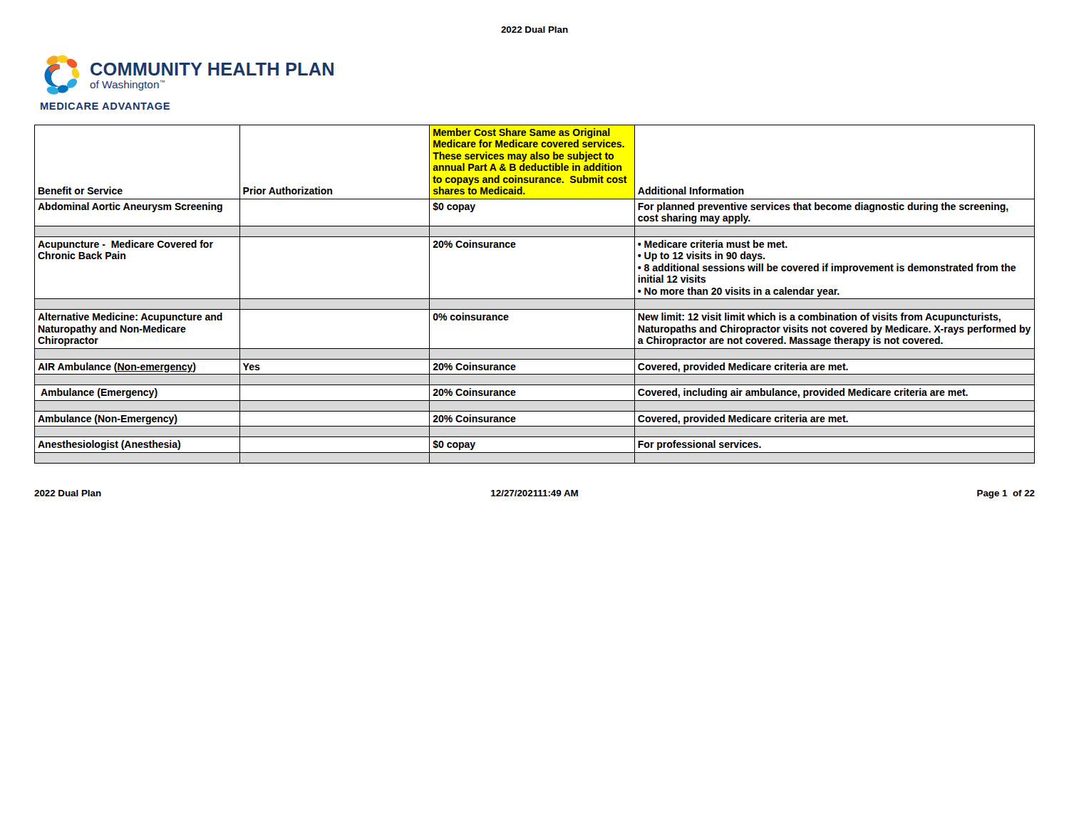2022 Dual Plan
COMMUNITY HEALTH PLAN
of Washington™
MEDICARE ADVANTAGE
| Benefit or Service | Prior Authorization | Member Cost Share Same as Original Medicare for Medicare covered services. These services may also be subject to annual Part A & B deductible in addition to copays and coinsurance. Submit cost shares to Medicaid. | Additional Information |
| --- | --- | --- | --- |
| Abdominal Aortic Aneurysm Screening | | $0 copay | For planned preventive services that become diagnostic during the screening, cost sharing may apply. |
| Acupuncture - Medicare Covered for Chronic Back Pain | | 20% Coinsurance | • Medicare criteria must be met. • Up to 12 visits in 90 days. • 8 additional sessions will be covered if improvement is demonstrated from the initial 12 visits • No more than 20 visits in a calendar year. |
| Alternative Medicine: Acupuncture and Naturopathy and Non-Medicare Chiropractor | | 0% coinsurance | New limit: 12 visit limit which is a combination of visits from Acupuncturists, Naturopaths and Chiropractor visits not covered by Medicare. X-rays performed by a Chiropractor are not covered. Massage therapy is not covered. |
| AIR Ambulance ( Non-emergency ) | Yes | 20% Coinsurance | Covered, provided Medicare criteria are met. |
| Ambulance (Emergency) | | 20% Coinsurance | Covered, including air ambulance, provided Medicare criteria are met. |
| Ambulance (Non-Emergency) | | 20% Coinsurance | Covered, provided Medicare criteria are met. |
| Anesthesiologist (Anesthesia) | | $0 copay | For professional services. |
2022 Dual Plan
12/27/202111:49 AM
Page 1 of 22